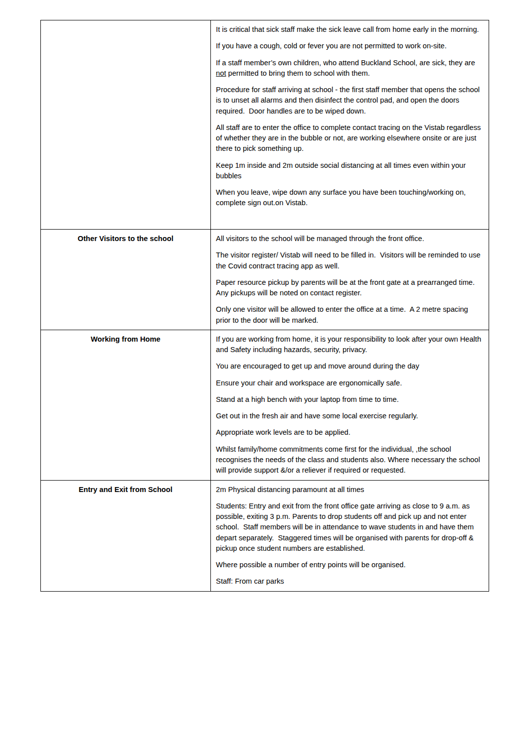| | It is critical that sick staff make the sick leave call from home early in the morning. If you have a cough, cold or fever you are not permitted to work on-site. If a staff member’s own children, who attend Buckland School, are sick, they are not permitted to bring them to school with them. Procedure for staff arriving at school - the first staff member that opens the school is to unset all alarms and then disinfect the control pad, and open the doors required. Door handles are to be wiped down. All staff are to enter the office to complete contact tracing on the Vistab regardless of whether they are in the bubble or not, are working elsewhere onsite or are just there to pick something up. Keep 1m inside and 2m outside social distancing at all times even within your bubbles When you leave, wipe down any surface you have been touching/working on, complete sign out.on Vistab. |
| Other Visitors to the school | All visitors to the school will be managed through the front office. The visitor register/ Vistab will need to be filled in. Visitors will be reminded to use the Covid contract tracing app as well. Paper resource pickup by parents will be at the front gate at a prearranged time. Any pickups will be noted on contact register. Only one visitor will be allowed to enter the office at a time. A 2 metre spacing prior to the door will be marked. |
| Working from Home | If you are working from home, it is your responsibility to look after your own Health and Safety including hazards, security, privacy. You are encouraged to get up and move around during the day Ensure your chair and workspace are ergonomically safe. Stand at a high bench with your laptop from time to time. Get out in the fresh air and have some local exercise regularly. Appropriate work levels are to be applied. Whilst family/home commitments come first for the individual, ,the school recognises the needs of the class and students also. Where necessary the school will provide support &/or a reliever if required or requested. |
| Entry and Exit from School | 2m Physical distancing paramount at all times Students: Entry and exit from the front office gate arriving as close to 9 a.m. as possible, exiting 3 p.m. Parents to drop students off and pick up and not enter school. Staff members will be in attendance to wave students in and have them depart separately. Staggered times will be organised with parents for drop-off & pickup once student numbers are established. Where possible a number of entry points will be organised. Staff: From car parks |